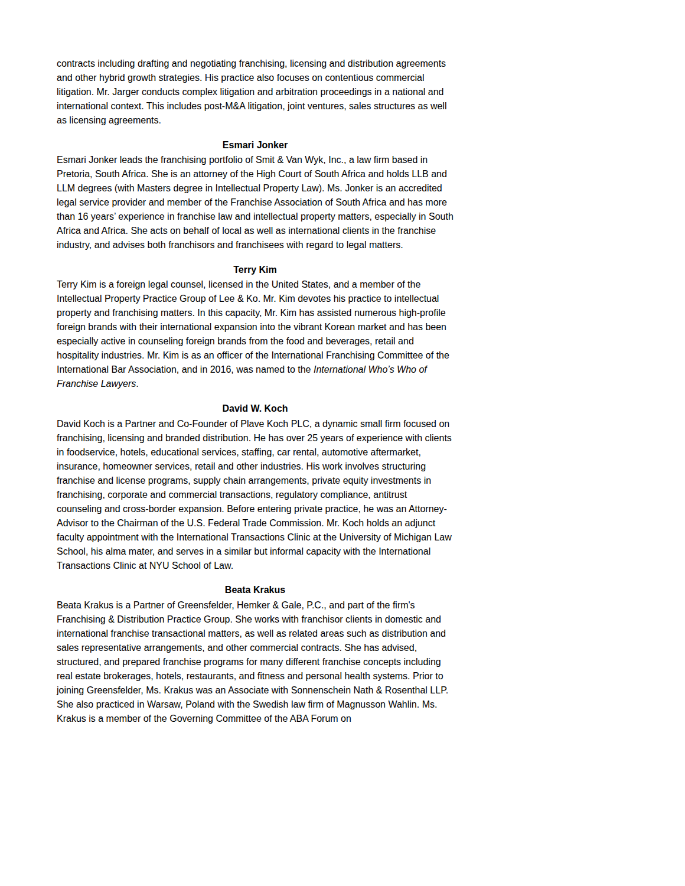contracts including drafting and negotiating franchising, licensing and distribution agreements and other hybrid growth strategies. His practice also focuses on contentious commercial litigation. Mr. Jarger conducts complex litigation and arbitration proceedings in a national and international context. This includes post-M&A litigation, joint ventures, sales structures as well as licensing agreements.
Esmari Jonker
Esmari Jonker leads the franchising portfolio of Smit & Van Wyk, Inc., a law firm based in Pretoria, South Africa. She is an attorney of the High Court of South Africa and holds LLB and LLM degrees (with Masters degree in Intellectual Property Law). Ms. Jonker is an accredited legal service provider and member of the Franchise Association of South Africa and has more than 16 years’ experience in franchise law and intellectual property matters, especially in South Africa and Africa. She acts on behalf of local as well as international clients in the franchise industry, and advises both franchisors and franchisees with regard to legal matters.
Terry Kim
Terry Kim is a foreign legal counsel, licensed in the United States, and a member of the Intellectual Property Practice Group of Lee & Ko. Mr. Kim devotes his practice to intellectual property and franchising matters. In this capacity, Mr. Kim has assisted numerous high-profile foreign brands with their international expansion into the vibrant Korean market and has been especially active in counseling foreign brands from the food and beverages, retail and hospitality industries. Mr. Kim is as an officer of the International Franchising Committee of the International Bar Association, and in 2016, was named to the International Who’s Who of Franchise Lawyers.
David W. Koch
David Koch is a Partner and Co-Founder of Plave Koch PLC, a dynamic small firm focused on franchising, licensing and branded distribution. He has over 25 years of experience with clients in foodservice, hotels, educational services, staffing, car rental, automotive aftermarket, insurance, homeowner services, retail and other industries. His work involves structuring franchise and license programs, supply chain arrangements, private equity investments in franchising, corporate and commercial transactions, regulatory compliance, antitrust counseling and cross-border expansion. Before entering private practice, he was an Attorney-Advisor to the Chairman of the U.S. Federal Trade Commission. Mr. Koch holds an adjunct faculty appointment with the International Transactions Clinic at the University of Michigan Law School, his alma mater, and serves in a similar but informal capacity with the International Transactions Clinic at NYU School of Law.
Beata Krakus
Beata Krakus is a Partner of Greensfelder, Hemker & Gale, P.C., and part of the firm's Franchising & Distribution Practice Group. She works with franchisor clients in domestic and international franchise transactional matters, as well as related areas such as distribution and sales representative arrangements, and other commercial contracts. She has advised, structured, and prepared franchise programs for many different franchise concepts including real estate brokerages, hotels, restaurants, and fitness and personal health systems. Prior to joining Greensfelder, Ms. Krakus was an Associate with Sonnenschein Nath & Rosenthal LLP. She also practiced in Warsaw, Poland with the Swedish law firm of Magnusson Wahlin. Ms. Krakus is a member of the Governing Committee of the ABA Forum on